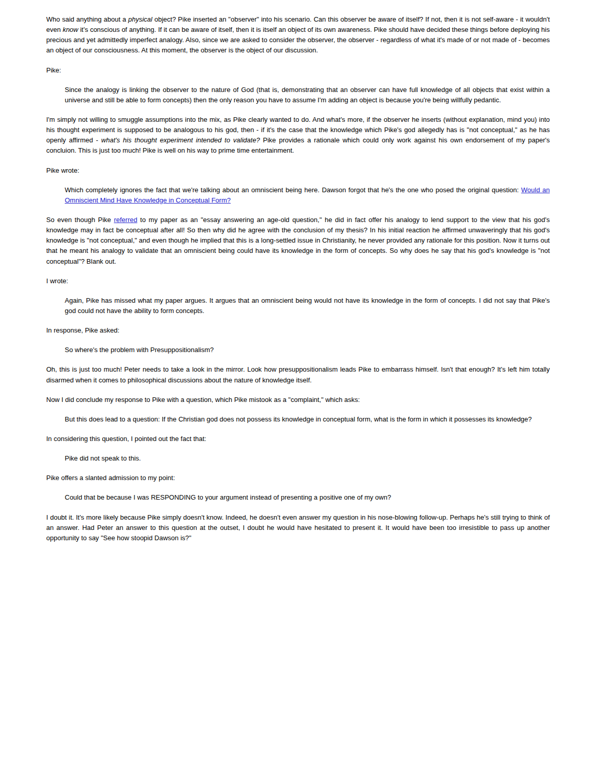Who said anything about a physical object? Pike inserted an "observer" into his scenario. Can this observer be aware of itself? If not, then it is not self-aware - it wouldn't even know it's conscious of anything. If it can be aware of itself, then it is itself an object of its own awareness. Pike should have decided these things before deploying his precious and yet admittedly imperfect analogy. Also, since we are asked to consider the observer, the observer - regardless of what it's made of or not made of - becomes an object of our consciousness. At this moment, the observer is the object of our discussion.
Pike:
Since the analogy is linking the observer to the nature of God (that is, demonstrating that an observer can have full knowledge of all objects that exist within a universe and still be able to form concepts) then the only reason you have to assume I'm adding an object is because you're being willfully pedantic.
I'm simply not willing to smuggle assumptions into the mix, as Pike clearly wanted to do. And what's more, if the observer he inserts (without explanation, mind you) into his thought experiment is supposed to be analogous to his god, then - if it's the case that the knowledge which Pike's god allegedly has is "not conceptual," as he has openly affirmed - what's his thought experiment intended to validate? Pike provides a rationale which could only work against his own endorsement of my paper's concluion. This is just too much! Pike is well on his way to prime time entertainment.
Pike wrote:
Which completely ignores the fact that we're talking about an omniscient being here. Dawson forgot that he's the one who posed the original question: Would an Omniscient Mind Have Knowledge in Conceptual Form?
So even though Pike referred to my paper as an "essay answering an age-old question," he did in fact offer his analogy to lend support to the view that his god's knowledge may in fact be conceptual after all! So then why did he agree with the conclusion of my thesis? In his initial reaction he affirmed unwaveringly that his god's knowledge is "not conceptual," and even though he implied that this is a long-settled issue in Christianity, he never provided any rationale for this position. Now it turns out that he meant his analogy to validate that an omniscient being could have its knowledge in the form of concepts. So why does he say that his god's knowledge is "not conceptual"? Blank out.
I wrote:
Again, Pike has missed what my paper argues. It argues that an omniscient being would not have its knowledge in the form of concepts. I did not say that Pike's god could not have the ability to form concepts.
In response, Pike asked:
So where's the problem with Presuppositionalism?
Oh, this is just too much! Peter needs to take a look in the mirror. Look how presuppositionalism leads Pike to embarrass himself. Isn't that enough? It's left him totally disarmed when it comes to philosophical discussions about the nature of knowledge itself.
Now I did conclude my response to Pike with a question, which Pike mistook as a "complaint," which asks:
But this does lead to a question: If the Christian god does not possess its knowledge in conceptual form, what is the form in which it possesses its knowledge?
In considering this question, I pointed out the fact that:
Pike did not speak to this.
Pike offers a slanted admission to my point:
Could that be because I was RESPONDING to your argument instead of presenting a positive one of my own?
I doubt it. It's more likely because Pike simply doesn't know. Indeed, he doesn't even answer my question in his nose-blowing follow-up. Perhaps he's still trying to think of an answer. Had Peter an answer to this question at the outset, I doubt he would have hesitated to present it. It would have been too irresistible to pass up another opportunity to say "See how stoopid Dawson is?"